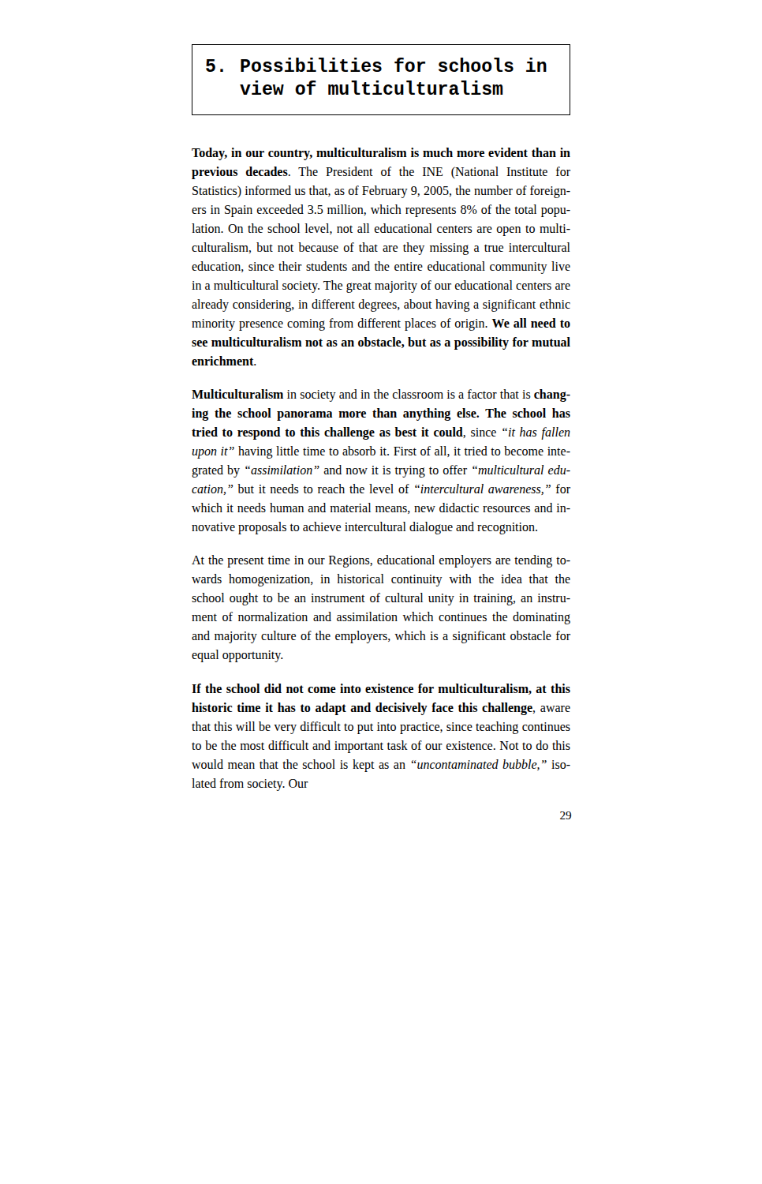5. Possibilities for schools in view of multiculturalism
Today, in our country, multiculturalism is much more evident than in previous decades. The President of the INE (National Institute for Statistics) informed us that, as of February 9, 2005, the number of foreigners in Spain exceeded 3.5 million, which represents 8% of the total population. On the school level, not all educational centers are open to multiculturalism, but not because of that are they missing a true intercultural education, since their students and the entire educational community live in a multicultural society. The great majority of our educational centers are already considering, in different degrees, about having a significant ethnic minority presence coming from different places of origin. We all need to see multiculturalism not as an obstacle, but as a possibility for mutual enrichment.
Multiculturalism in society and in the classroom is a factor that is changing the school panorama more than anything else. The school has tried to respond to this challenge as best it could, since “it has fallen upon it” having little time to absorb it. First of all, it tried to become integrated by “assimilation” and now it is trying to offer “multicultural education,” but it needs to reach the level of “intercultural awareness,” for which it needs human and material means, new didactic resources and innovative proposals to achieve intercultural dialogue and recognition.
At the present time in our Regions, educational employers are tending towards homogenization, in historical continuity with the idea that the school ought to be an instrument of cultural unity in training, an instrument of normalization and assimilation which continues the dominating and majority culture of the employers, which is a significant obstacle for equal opportunity.
If the school did not come into existence for multiculturalism, at this historic time it has to adapt and decisively face this challenge, aware that this will be very difficult to put into practice, since teaching continues to be the most difficult and important task of our existence. Not to do this would mean that the school is kept as an “uncontaminated bubble,” isolated from society. Our
29